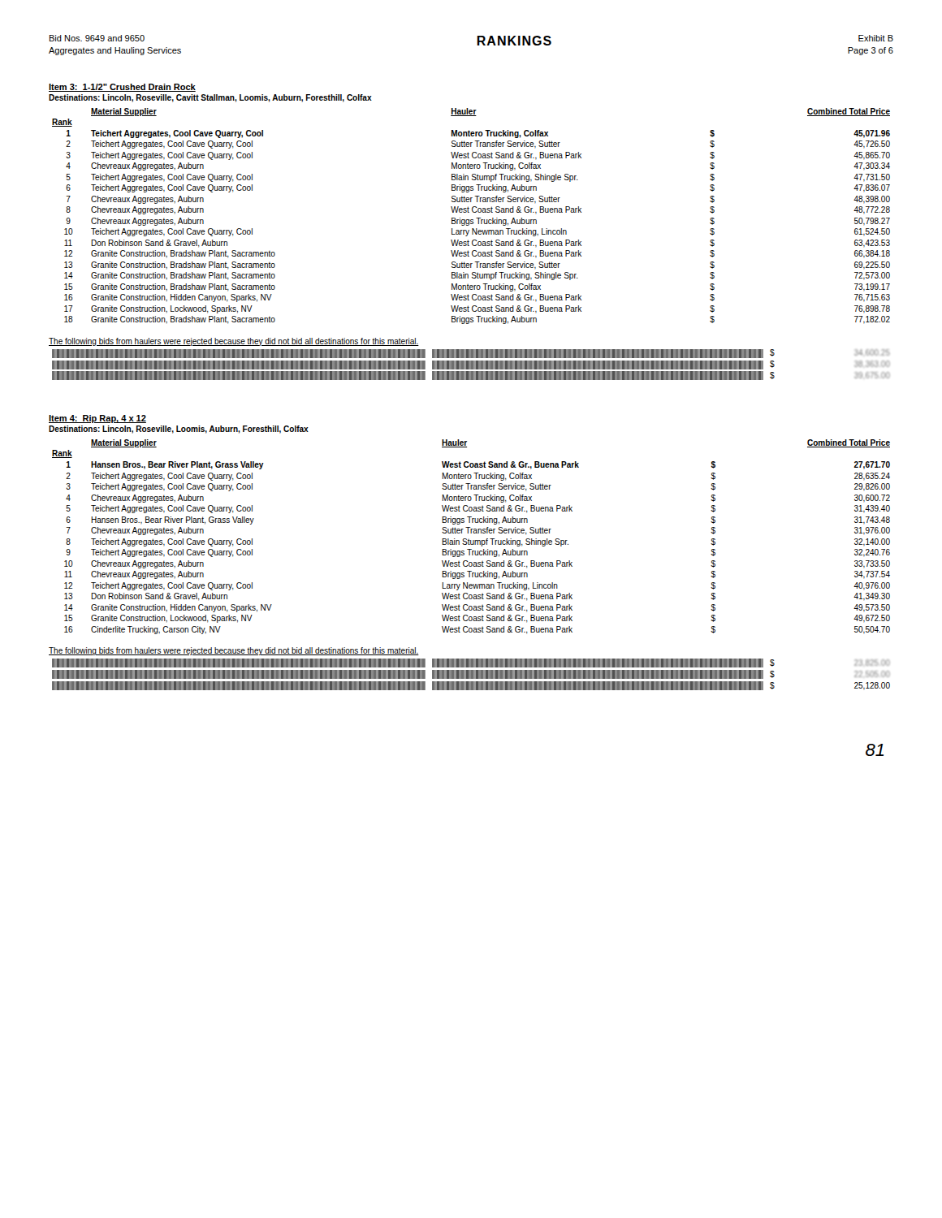Bid Nos. 9649 and 9650
Aggregates and Hauling Services
RANKINGS
Exhibit B
Page 3 of 6
Item 3: 1-1/2" Crushed Drain Rock
Destinations: Lincoln, Roseville, Cavitt Stallman, Loomis, Auburn, Foresthill, Colfax
| | Material Supplier | Hauler | | Combined Total Price |
| --- | --- | --- | --- | --- |
| Rank | | | | |
| 1 | Teichert Aggregates, Cool Cave Quarry, Cool | Montero Trucking, Colfax | $ | 45,071.96 |
| 2 | Teichert Aggregates, Cool Cave Quarry, Cool | Sutter Transfer Service, Sutter | $ | 45,726.50 |
| 3 | Teichert Aggregates, Cool Cave Quarry, Cool | West Coast Sand & Gr., Buena Park | $ | 45,865.70 |
| 4 | Chevreaux Aggregates, Auburn | Montero Trucking, Colfax | $ | 47,303.34 |
| 5 | Teichert Aggregates, Cool Cave Quarry, Cool | Blain Stumpf Trucking, Shingle Spr. | $ | 47,731.50 |
| 6 | Teichert Aggregates, Cool Cave Quarry, Cool | Briggs Trucking, Auburn | $ | 47,836.07 |
| 7 | Chevreaux Aggregates, Auburn | Sutter Transfer Service, Sutter | $ | 48,398.00 |
| 8 | Chevreaux Aggregates, Auburn | West Coast Sand & Gr., Buena Park | $ | 48,772.28 |
| 9 | Chevreaux Aggregates, Auburn | Briggs Trucking, Auburn | $ | 50,798.27 |
| 10 | Teichert Aggregates, Cool Cave Quarry, Cool | Larry Newman Trucking, Lincoln | $ | 61,524.50 |
| 11 | Don Robinson Sand & Gravel, Auburn | West Coast Sand & Gr., Buena Park | $ | 63,423.53 |
| 12 | Granite Construction, Bradshaw Plant, Sacramento | West Coast Sand & Gr., Buena Park | $ | 66,384.18 |
| 13 | Granite Construction, Bradshaw Plant, Sacramento | Sutter Transfer Service, Sutter | $ | 69,225.50 |
| 14 | Granite Construction, Bradshaw Plant, Sacramento | Blain Stumpf Trucking, Shingle Spr. | $ | 72,573.00 |
| 15 | Granite Construction, Bradshaw Plant, Sacramento | Montero Trucking, Colfax | $ | 73,199.17 |
| 16 | Granite Construction, Hidden Canyon, Sparks, NV | West Coast Sand & Gr., Buena Park | $ | 76,715.63 |
| 17 | Granite Construction, Lockwood, Sparks, NV | West Coast Sand & Gr., Buena Park | $ | 76,898.78 |
| 18 | Granite Construction, Bradshaw Plant, Sacramento | Briggs Trucking, Auburn | $ | 77,182.02 |
The following bids from haulers were rejected because they did not bid all destinations for this material.
| | | $ | 34,600.25 |
| | | $ | 38,363.00 |
| | | $ | 39,675.00 |
Item 4: Rip Rap, 4 x 12
Destinations: Lincoln, Roseville, Loomis, Auburn, Foresthill, Colfax
| | Material Supplier | Hauler | | Combined Total Price |
| --- | --- | --- | --- | --- |
| Rank | | | | |
| 1 | Hansen Bros., Bear River Plant, Grass Valley | West Coast Sand & Gr., Buena Park | $ | 27,671.70 |
| 2 | Teichert Aggregates, Cool Cave Quarry, Cool | Montero Trucking, Colfax | $ | 28,635.24 |
| 3 | Teichert Aggregates, Cool Cave Quarry, Cool | Sutter Transfer Service, Sutter | $ | 29,826.00 |
| 4 | Chevreaux Aggregates, Auburn | Montero Trucking, Colfax | $ | 30,600.72 |
| 5 | Teichert Aggregates, Cool Cave Quarry, Cool | West Coast Sand & Gr., Buena Park | $ | 31,439.40 |
| 6 | Hansen Bros., Bear River Plant, Grass Valley | Briggs Trucking, Auburn | $ | 31,743.48 |
| 7 | Chevreaux Aggregates, Auburn | Sutter Transfer Service, Sutter | $ | 31,976.00 |
| 8 | Teichert Aggregates, Cool Cave Quarry, Cool | Blain Stumpf Trucking, Shingle Spr. | $ | 32,140.00 |
| 9 | Teichert Aggregates, Cool Cave Quarry, Cool | Briggs Trucking, Auburn | $ | 32,240.76 |
| 10 | Chevreaux Aggregates, Auburn | West Coast Sand & Gr., Buena Park | $ | 33,733.50 |
| 11 | Chevreaux Aggregates, Auburn | Briggs Trucking, Auburn | $ | 34,737.54 |
| 12 | Teichert Aggregates, Cool Cave Quarry, Cool | Larry Newman Trucking, Lincoln | $ | 40,976.00 |
| 13 | Don Robinson Sand & Gravel, Auburn | West Coast Sand & Gr., Buena Park | $ | 41,349.30 |
| 14 | Granite Construction, Hidden Canyon, Sparks, NV | West Coast Sand & Gr., Buena Park | $ | 49,573.50 |
| 15 | Granite Construction, Lockwood, Sparks, NV | West Coast Sand & Gr., Buena Park | $ | 49,672.50 |
| 16 | Cinderlite Trucking, Carson City, NV | West Coast Sand & Gr., Buena Park | $ | 50,504.70 |
The following bids from haulers were rejected because they did not bid all destinations for this material.
| | | $ | 23,825.00 |
| | | $ | 22,505.00 |
| | | $ | 25,128.00 |
81